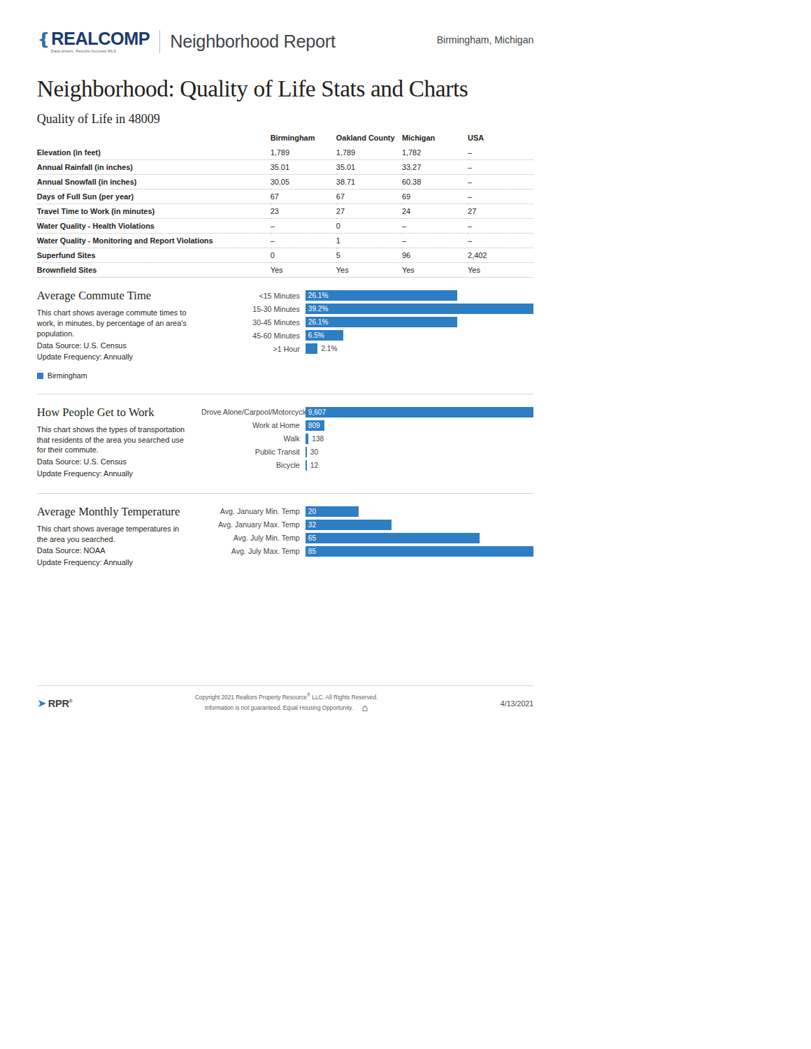❴REALCOMP
Data-driven, Results-focused MLS
Neighborhood Report
Birmingham, Michigan
Neighborhood: Quality of Life Stats and Charts
Quality of Life in 48009
| | Birmingham | Oakland County | Michigan | USA |
| --- | --- | --- | --- | --- |
| Elevation (in feet) | 1,789 | 1,789 | 1,782 | – |
| Annual Rainfall (in inches) | 35.01 | 35.01 | 33.27 | – |
| Annual Snowfall (in inches) | 30.05 | 38.71 | 60.38 | – |
| Days of Full Sun (per year) | 67 | 67 | 69 | – |
| Travel Time to Work (in minutes) | 23 | 27 | 24 | 27 |
| Water Quality - Health Violations | – | 0 | – | – |
| Water Quality - Monitoring and Report Violations | – | 1 | – | – |
| Superfund Sites | 0 | 5 | 96 | 2,402 |
| Brownfield Sites | Yes | Yes | Yes | Yes |
Average Commute Time
This chart shows average commute times to work, in minutes, by percentage of an area's population.
Data Source: U.S. Census
Update Frequency: Annually
Birmingham
<15 Minutes
26.1%
15-30 Minutes
39.2%
30-45 Minutes
26.1%
45-60 Minutes
6.5%
>1 Hour
2.1%
How People Get to Work
This chart shows the types of transportation that residents of the area you searched use for their commute.
Data Source: U.S. Census
Update Frequency: Annually
Drove Alone/Carpool/Motorcycle
9,607
Work at Home
809
Walk
138
Public Transit
30
Bicycle
12
Average Monthly Temperature
This chart shows average temperatures in the area you searched.
Data Source: NOAA
Update Frequency: Annually
Avg. January Min. Temp
20
Avg. January Max. Temp
32
Avg. July Min. Temp
65
Avg. July Max. Temp
85
➤RPR®
Copyright 2021 Realtors Property Resource® LLC. All Rights Reserved.
Information is not guaranteed. Equal Housing Opportunity. ⌂
4/13/2021